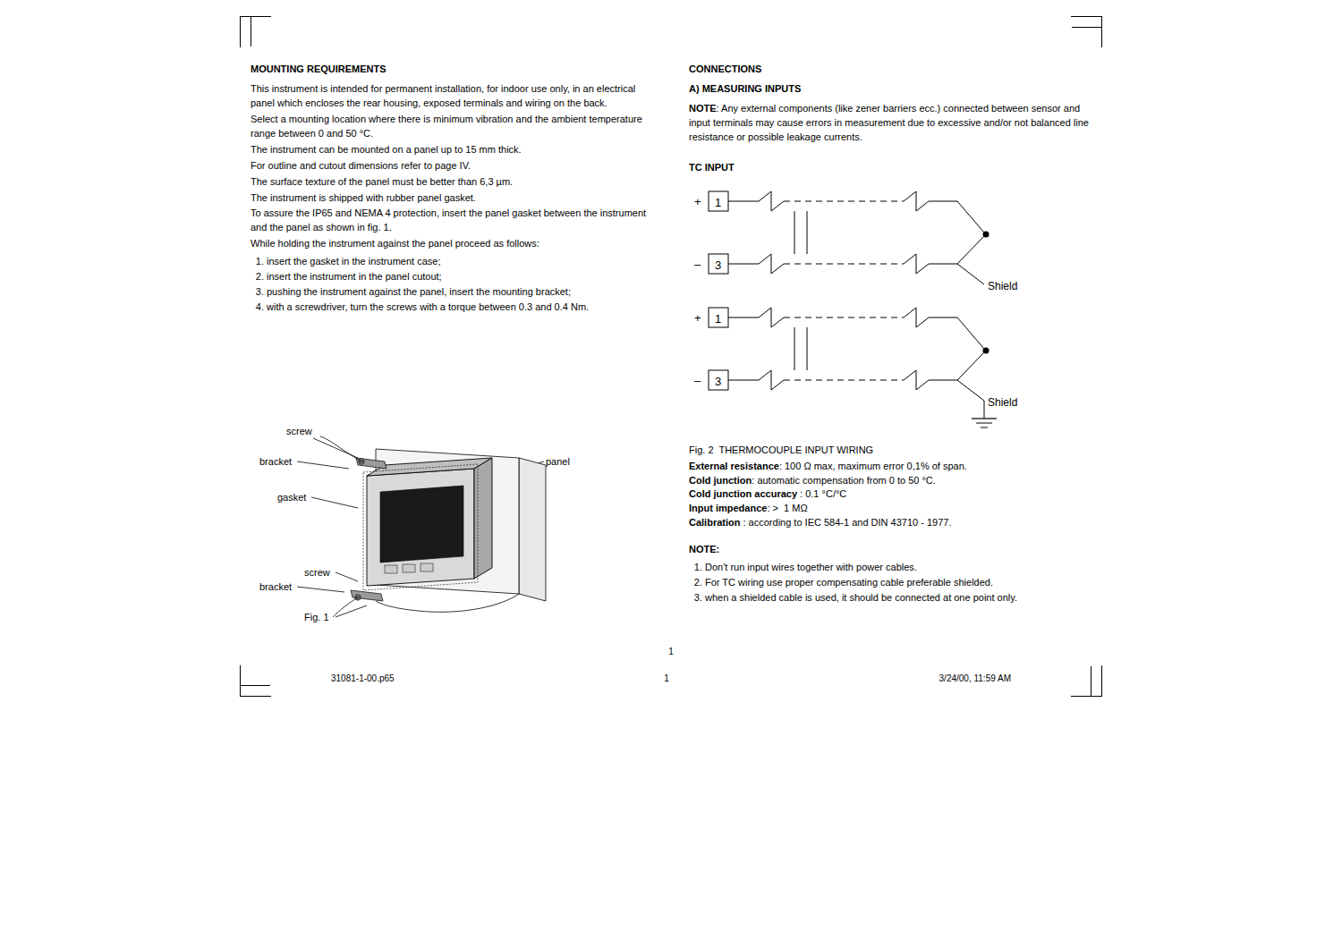Mounting requirements
This instrument is intended for permanent installation, for indoor use only, in an electrical panel which encloses the rear housing, exposed terminals and wiring on the back.
Select a mounting location where there is minimum vibration and the ambient temperature range between 0 and 50 °C.
The instrument can be mounted on a panel up to 15 mm thick.
For outline and cutout dimensions refer to page IV.
The surface texture of the panel must be better than 6,3 µm.
The instrument is shipped with rubber panel gasket.
To assure the IP65 and NEMA 4 protection, insert the panel gasket between the instrument and the panel as shown in fig. 1.
While holding the instrument against the panel proceed as follows:
insert the gasket in the instrument case;
insert the instrument in the panel cutout;
pushing the instrument against the panel, insert the mounting bracket;
with a screwdriver, turn the screws with a torque between 0.3 and 0.4 Nm.
screw bracket gasket screw bracket panel Fig. 1
Connections
A) Measuring inputs
NOTE: Any external components (like zener barriers ecc.) connected between sensor and input terminals may cause errors in measurement due to excessive and/or not balanced line resistance or possible leakage currents.
TC INPUT
+ 1 – 3 Shield + 1 – 3 Shield
Fig. 2 THERMOCOUPLE INPUT WIRING
External resistance: 100 Ω max, maximum error 0,1% of span.
Cold junction: automatic compensation from 0 to 50 °C.
Cold junction accuracy : 0.1 °C/°C
Input impedance: > 1 MΩ
Calibration : according to IEC 584-1 and DIN 43710 - 1977.
NOTE:
Don't run input wires together with power cables.
For TC wiring use proper compensating cable preferable shielded.
when a shielded cable is used, it should be connected at one point only.
1
31081-1-00.p65 1 3/24/00, 11:59 AM